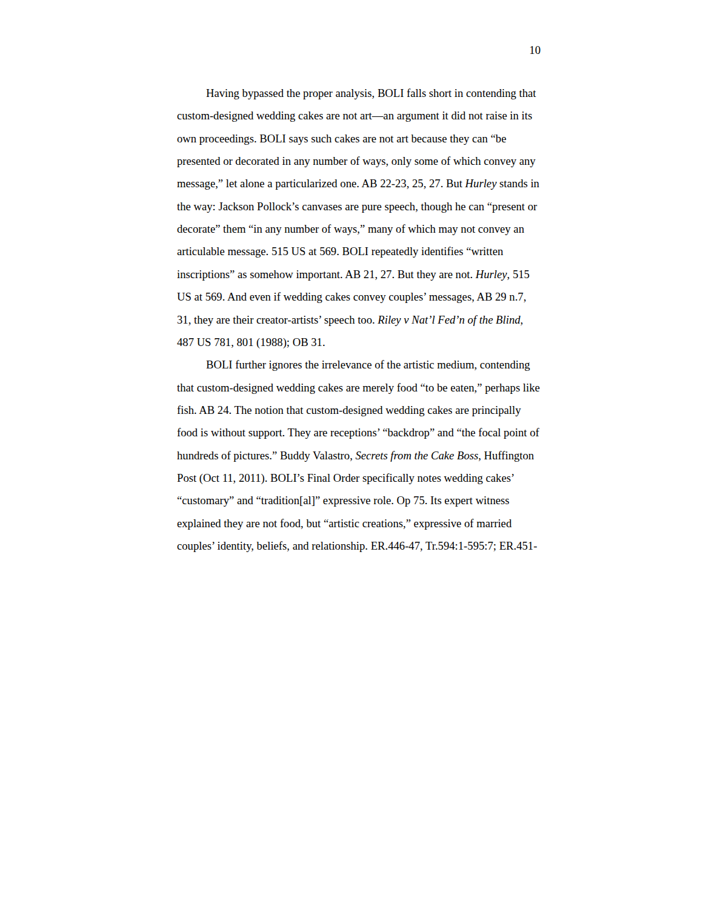10
Having bypassed the proper analysis, BOLI falls short in contending that custom-designed wedding cakes are not art—an argument it did not raise in its own proceedings. BOLI says such cakes are not art because they can “be presented or decorated in any number of ways, only some of which convey any message,” let alone a particularized one. AB 22-23, 25, 27. But Hurley stands in the way: Jackson Pollock’s canvases are pure speech, though he can “present or decorate” them “in any number of ways,” many of which may not convey an articulable message. 515 US at 569. BOLI repeatedly identifies “written inscriptions” as somehow important. AB 21, 27. But they are not. Hurley, 515 US at 569. And even if wedding cakes convey couples’ messages, AB 29 n.7, 31, they are their creator-artists’ speech too. Riley v Nat’l Fed’n of the Blind, 487 US 781, 801 (1988); OB 31.
BOLI further ignores the irrelevance of the artistic medium, contending that custom-designed wedding cakes are merely food “to be eaten,” perhaps like fish. AB 24. The notion that custom-designed wedding cakes are principally food is without support. They are receptions’ “backdrop” and “the focal point of hundreds of pictures.” Buddy Valastro, Secrets from the Cake Boss, Huffington Post (Oct 11, 2011). BOLI’s Final Order specifically notes wedding cakes’ “customary” and “tradition[al]” expressive role. Op 75. Its expert witness explained they are not food, but “artistic creations,” expressive of married couples’ identity, beliefs, and relationship. ER.446-47, Tr.594:1-595:7; ER.451-